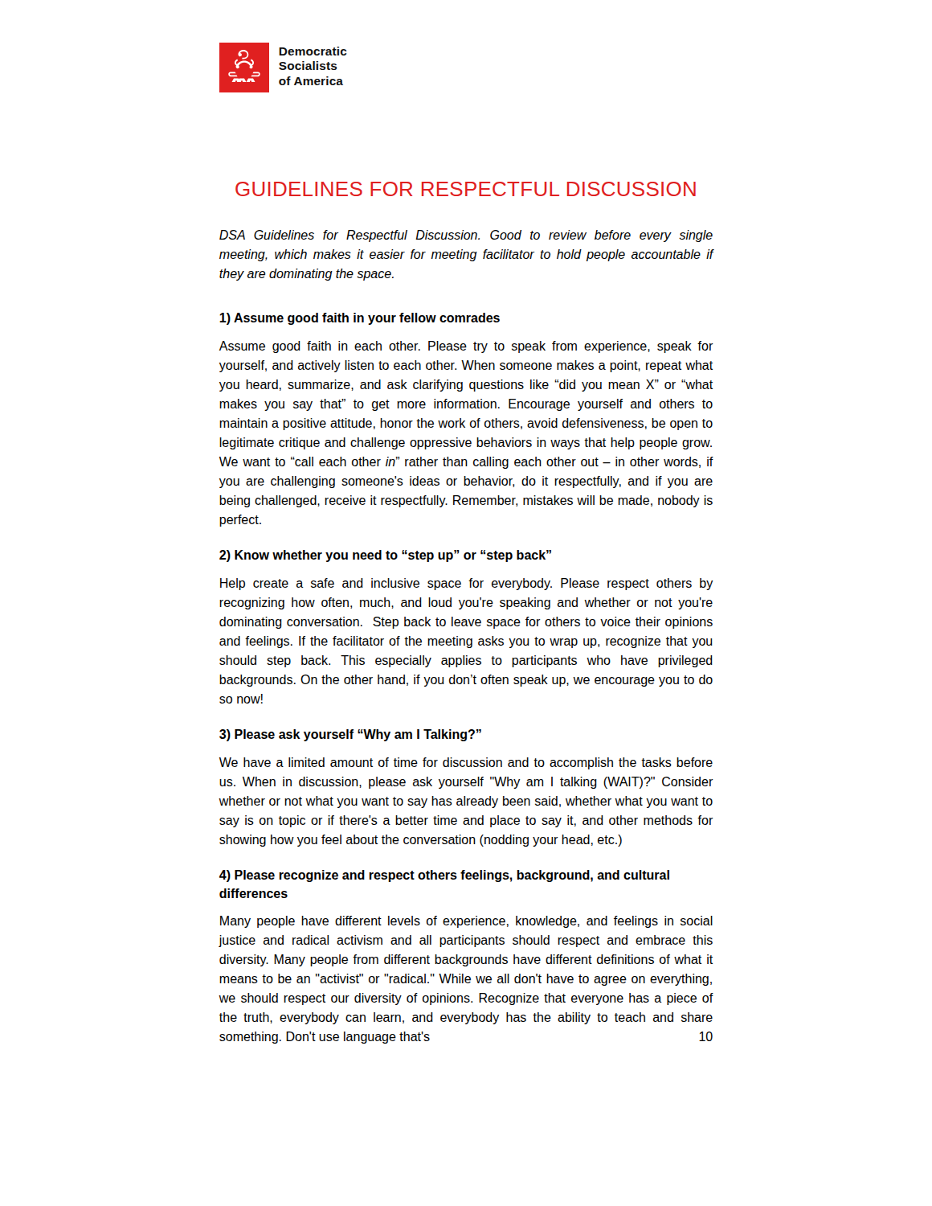Democratic
Socialists
of America
GUIDELINES FOR RESPECTFUL DISCUSSION
DSA Guidelines for Respectful Discussion. Good to review before every single meeting, which makes it easier for meeting facilitator to hold people accountable if they are dominating the space.
1) Assume good faith in your fellow comrades
Assume good faith in each other. Please try to speak from experience, speak for yourself, and actively listen to each other. When someone makes a point, repeat what you heard, summarize, and ask clarifying questions like “did you mean X” or “what makes you say that” to get more information. Encourage yourself and others to maintain a positive attitude, honor the work of others, avoid defensiveness, be open to legitimate critique and challenge oppressive behaviors in ways that help people grow. We want to “call each other in” rather than calling each other out – in other words, if you are challenging someone's ideas or behavior, do it respectfully, and if you are being challenged, receive it respectfully. Remember, mistakes will be made, nobody is perfect.
2) Know whether you need to “step up” or “step back”
Help create a safe and inclusive space for everybody. Please respect others by recognizing how often, much, and loud you're speaking and whether or not you're dominating conversation. Step back to leave space for others to voice their opinions and feelings. If the facilitator of the meeting asks you to wrap up, recognize that you should step back. This especially applies to participants who have privileged backgrounds. On the other hand, if you don’t often speak up, we encourage you to do so now!
3) Please ask yourself “Why am I Talking?”
We have a limited amount of time for discussion and to accomplish the tasks before us. When in discussion, please ask yourself "Why am I talking (WAIT)?" Consider whether or not what you want to say has already been said, whether what you want to say is on topic or if there's a better time and place to say it, and other methods for showing how you feel about the conversation (nodding your head, etc.)
4) Please recognize and respect others feelings, background, and cultural differences
Many people have different levels of experience, knowledge, and feelings in social justice and radical activism and all participants should respect and embrace this diversity. Many people from different backgrounds have different definitions of what it means to be an "activist" or "radical." While we all don't have to agree on everything, we should respect our diversity of opinions. Recognize that everyone has a piece of the truth, everybody can learn, and everybody has the ability to teach and share something. Don't use language that's
10